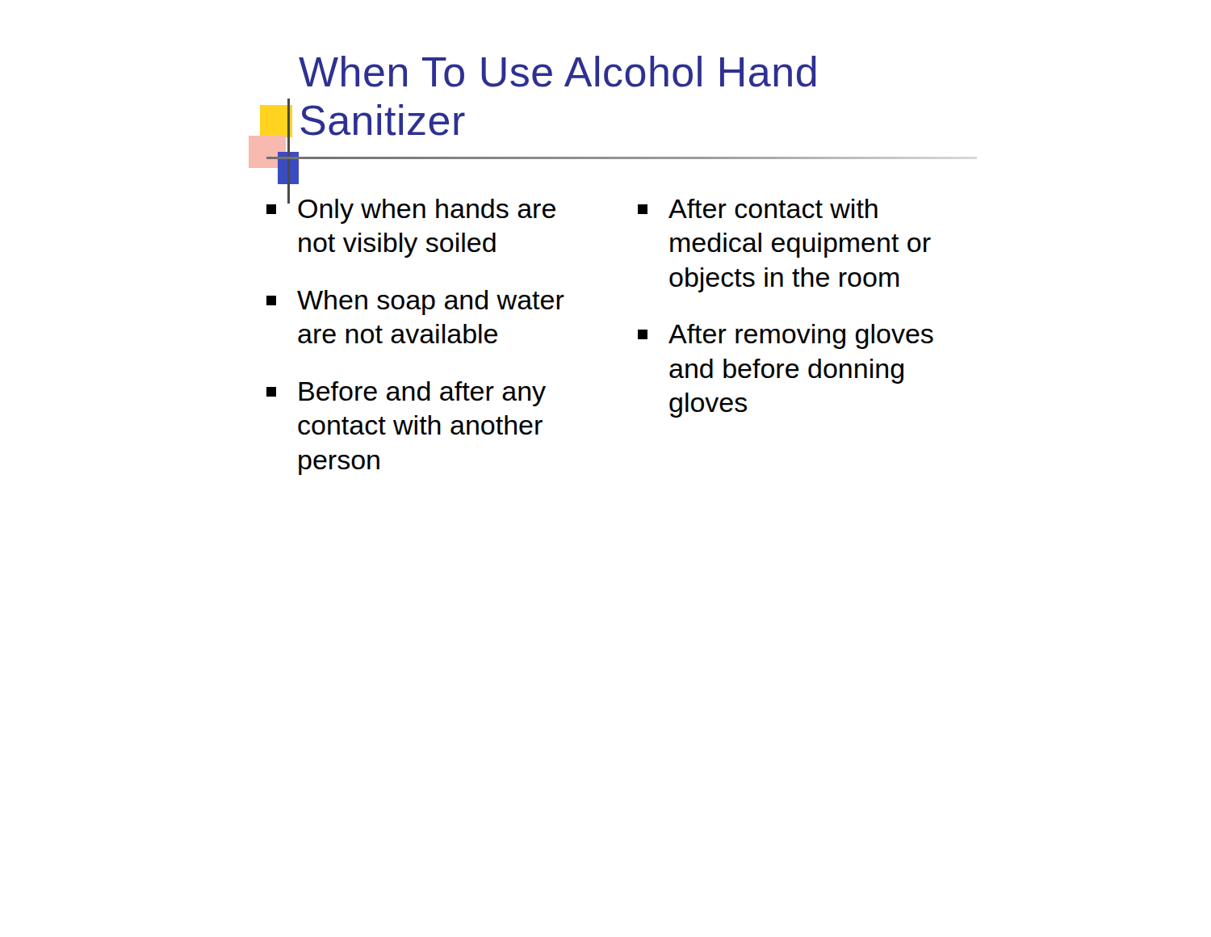When To Use Alcohol Hand Sanitizer
Only when hands are not visibly soiled
When soap and water are not available
Before and after any contact with another person
After contact with medical equipment or objects in the room
After removing gloves and before donning gloves